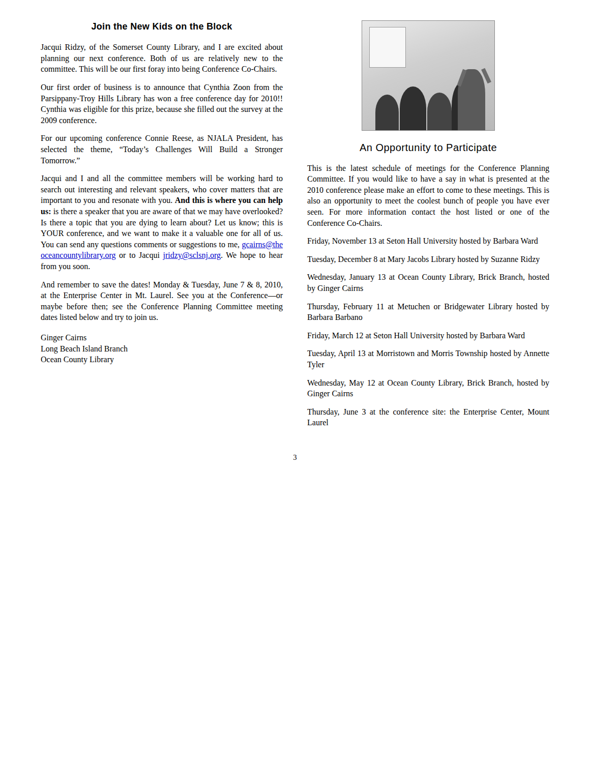Join the New Kids on the Block
Jacqui Ridzy, of the Somerset County Library, and I are excited about planning our next conference. Both of us are relatively new to the committee. This will be our first foray into being Conference Co-Chairs.
Our first order of business is to announce that Cynthia Zoon from the Parsippany-Troy Hills Library has won a free conference day for 2010!! Cynthia was eligible for this prize, because she filled out the survey at the 2009 conference.
For our upcoming conference Connie Reese, as NJALA President, has selected the theme, “Today’s Challenges Will Build a Stronger Tomorrow.”
Jacqui and I and all the committee members will be working hard to search out interesting and relevant speakers, who cover matters that are important to you and resonate with you. And this is where you can help us: is there a speaker that you are aware of that we may have overlooked? Is there a topic that you are dying to learn about? Let us know; this is YOUR conference, and we want to make it a valuable one for all of us. You can send any questions comments or suggestions to me, gcairns@theoceancountylibrary.org or to Jacqui jridzy@sclsnj.org. We hope to hear from you soon.
And remember to save the dates! Monday & Tuesday, June 7 & 8, 2010, at the Enterprise Center in Mt. Laurel. See you at the Conference—or maybe before then; see the Conference Planning Committee meeting dates listed below and try to join us.
Ginger Cairns
Long Beach Island Branch
Ocean County Library
An Opportunity to Participate
This is the latest schedule of meetings for the Conference Planning Committee. If you would like to have a say in what is presented at the 2010 conference please make an effort to come to these meetings. This is also an opportunity to meet the coolest bunch of people you have ever seen. For more information contact the host listed or one of the Conference Co-Chairs.
Friday, November 13 at Seton Hall University hosted by Barbara Ward
Tuesday, December 8 at Mary Jacobs Library hosted by Suzanne Ridzy
Wednesday, January 13 at Ocean County Library, Brick Branch, hosted by Ginger Cairns
Thursday, February 11 at Metuchen or Bridgewater Library hosted by Barbara Barbano
Friday, March 12 at Seton Hall University hosted by Barbara Ward
Tuesday, April 13 at Morristown and Morris Township hosted by Annette Tyler
Wednesday, May 12 at Ocean County Library, Brick Branch, hosted by Ginger Cairns
Thursday, June 3 at the conference site: the Enterprise Center, Mount Laurel
3